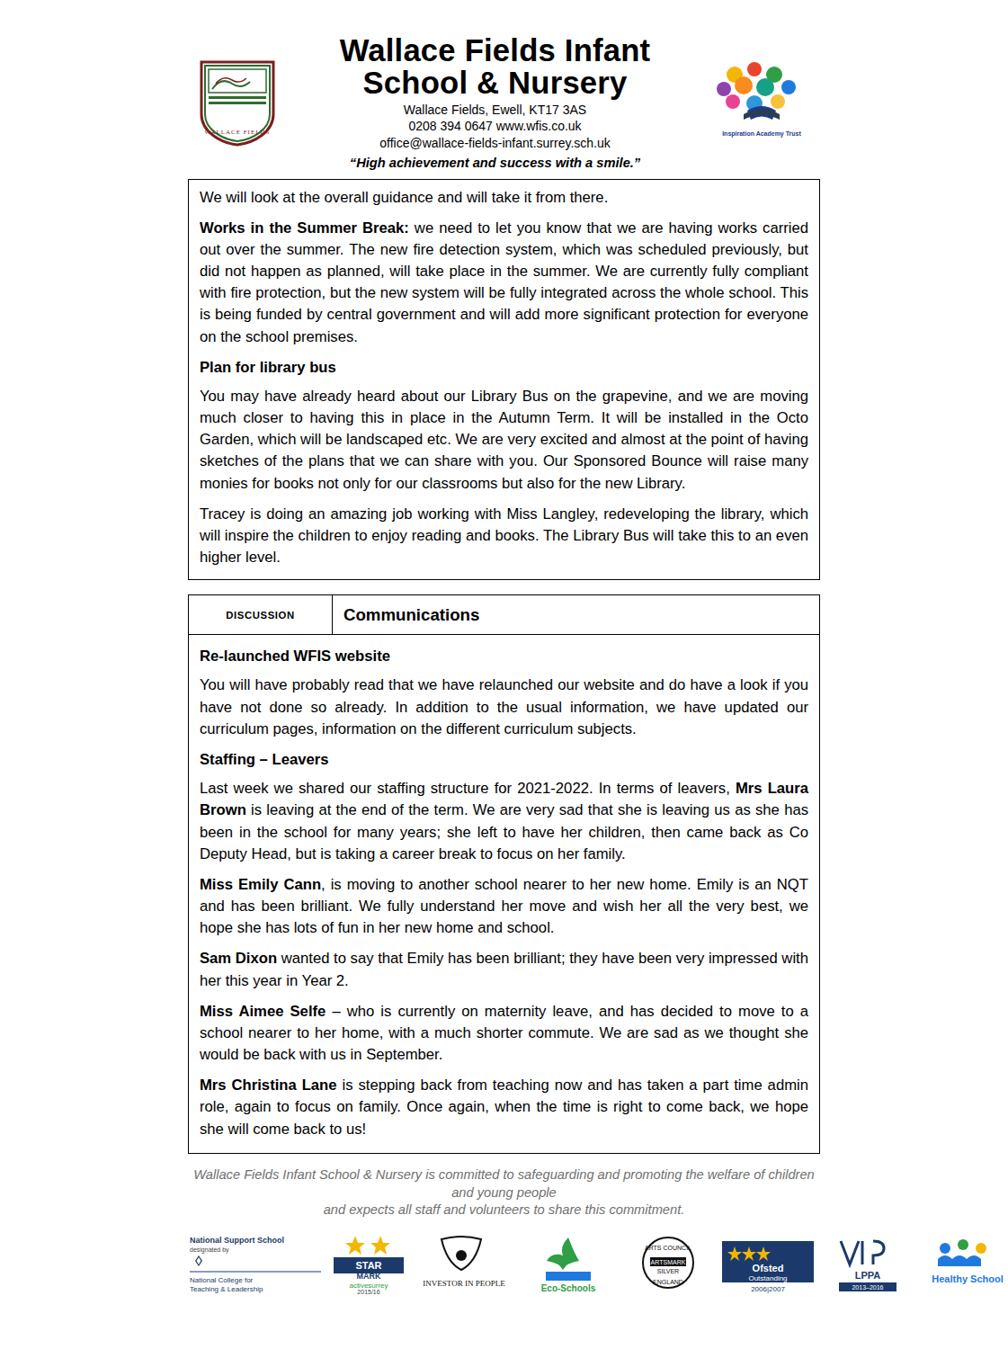WALLACE FIELDS
Wallace Fields Infant School & Nursery
Wallace Fields, Ewell, KT17 3AS
0208 394 0647 www.wfis.co.uk
office@wallace-fields-infant.surrey.sch.uk
“High achievement and success with a smile.”
Inspiration Academy Trust
We will look at the overall guidance and will take it from there.
Works in the Summer Break: we need to let you know that we are having works carried out over the summer. The new fire detection system, which was scheduled previously, but did not happen as planned, will take place in the summer. We are currently fully compliant with fire protection, but the new system will be fully integrated across the whole school. This is being funded by central government and will add more significant protection for everyone on the school premises.
Plan for library bus
You may have already heard about our Library Bus on the grapevine, and we are moving much closer to having this in place in the Autumn Term. It will be installed in the Octo Garden, which will be landscaped etc. We are very excited and almost at the point of having sketches of the plans that we can share with you. Our Sponsored Bounce will raise many monies for books not only for our classrooms but also for the new Library.
Tracey is doing an amazing job working with Miss Langley, redeveloping the library, which will inspire the children to enjoy reading and books. The Library Bus will take this to an even higher level.
DISCUSSION
Communications
Re-launched WFIS website
You will have probably read that we have relaunched our website and do have a look if you have not done so already. In addition to the usual information, we have updated our curriculum pages, information on the different curriculum subjects.
Staffing – Leavers
Last week we shared our staffing structure for 2021-2022. In terms of leavers, Mrs Laura Brown is leaving at the end of the term. We are very sad that she is leaving us as she has been in the school for many years; she left to have her children, then came back as Co Deputy Head, but is taking a career break to focus on her family.
Miss Emily Cann, is moving to another school nearer to her new home. Emily is an NQT and has been brilliant. We fully understand her move and wish her all the very best, we hope she has lots of fun in her new home and school.
Sam Dixon wanted to say that Emily has been brilliant; they have been very impressed with her this year in Year 2.
Miss Aimee Selfe – who is currently on maternity leave, and has decided to move to a school nearer to her home, with a much shorter commute. We are sad as we thought she would be back with us in September.
Mrs Christina Lane is stepping back from teaching now and has taken a part time admin role, again to focus on family. Once again, when the time is right to come back, we hope she will come back to us!
Wallace Fields Infant School & Nursery is committed to safeguarding and promoting the welfare of children and young people
and expects all staff and volunteers to share this commitment.
National Support School designated by National College for Teaching & Leadership
STAR MARK activesurrey 2015/16
INVESTOR IN PEOPLE
Eco-Schools
ARTS COUNCIL ARTSMARK SILVER ENGLAND
Ofsted Outstanding 2006|2007
LPPA 2013–2016
Healthy School